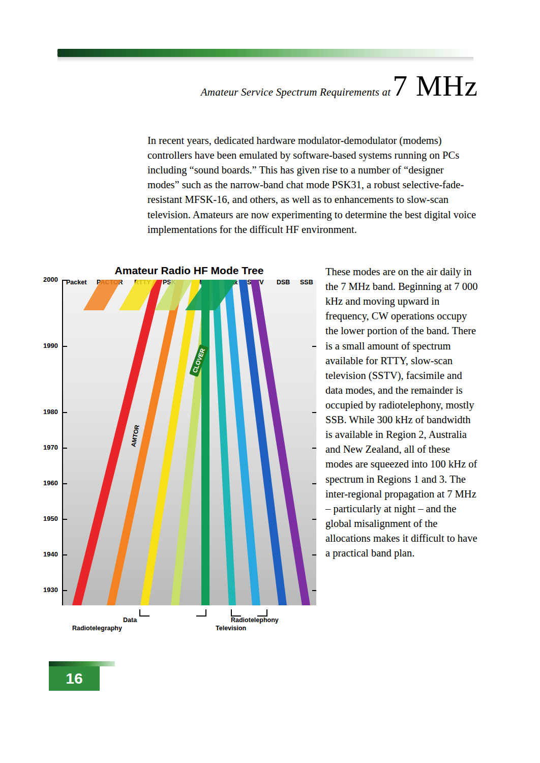Amateur Service Spectrum Requirements at 7 MHz
In recent years, dedicated hardware modulator-demodulator (modems) controllers have been emulated by software-based systems running on PCs including “sound boards.” This has given rise to a number of “designer modes” such as the narrow-band chat mode PSK31, a robust selective-fade-resistant MFSK-16, and others, as well as to enhancements to slow-scan television. Amateurs are now experimenting to determine the best digital voice implementations for the difficult HF environment.
Amateur Radio HF Mode Tree
2000 1990 1980 1970 1960 1950 1940 1930
Packet PACTOR RTTY PSK31 Morse Fax SSTV DSB SSB
AMTOR
CLOVER
Data Radiotelegraphy Radiotelephony Television
These modes are on the air daily in the 7 MHz band. Beginning at 7 000 kHz and moving upward in frequency, CW operations occupy the lower portion of the band. There is a small amount of spectrum available for RTTY, slow-scan television (SSTV), facsimile and data modes, and the remainder is occupied by radiotelephony, mostly SSB. While 300 kHz of bandwidth is available in Region 2, Australia and New Zealand, all of these modes are squeezed into 100 kHz of spectrum in Regions 1 and 3. The inter-regional propagation at 7 MHz – particularly at night – and the global misalignment of the allocations makes it difficult to have a practical band plan.
16